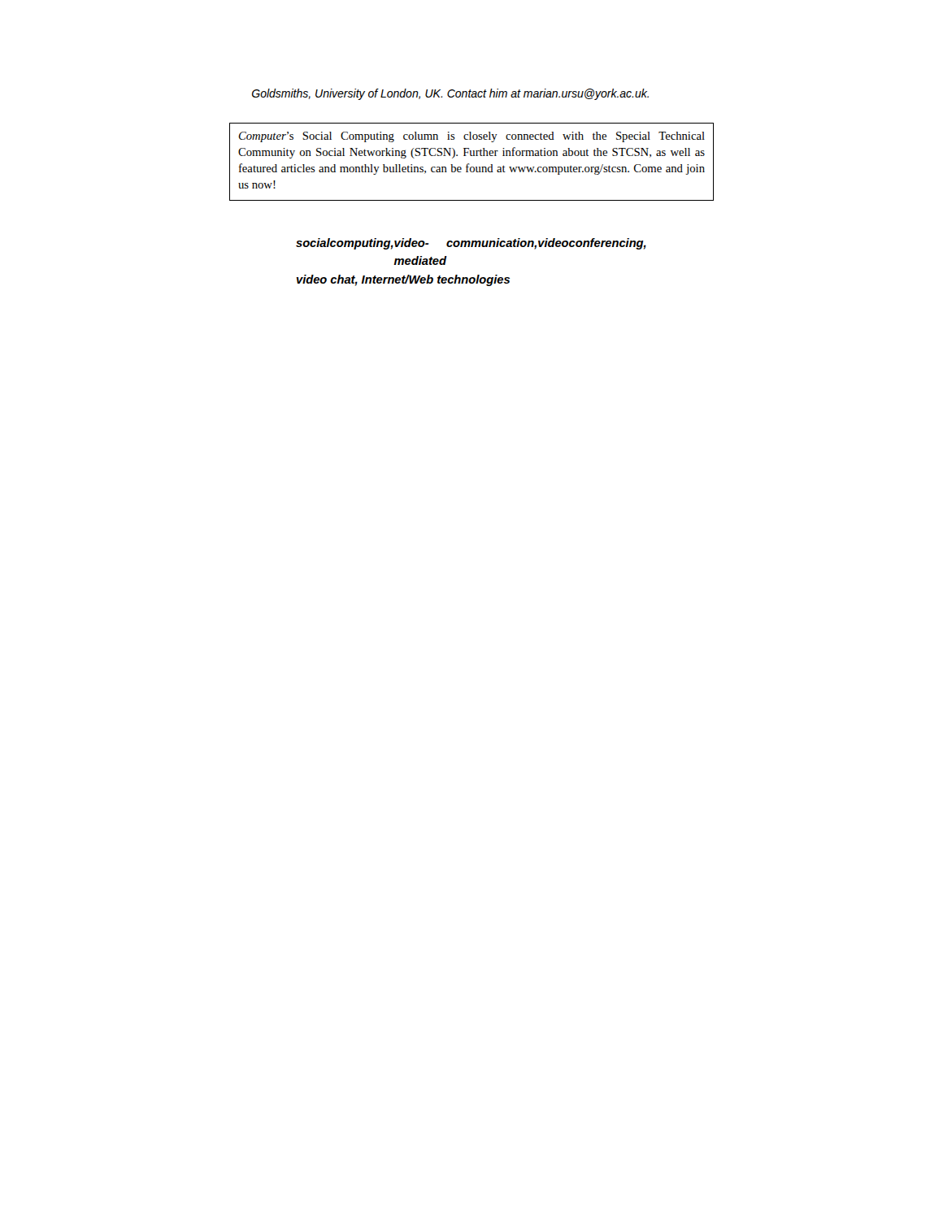Goldsmiths, University of London, UK. Contact him at marian.ursu@york.ac.uk.
Computer’s Social Computing column is closely connected with the Special Technical Community on Social Networking (STCSN). Further information about the STCSN, as well as featured articles and monthly bulletins, can be found at www.computer.org/stcsn. Come and join us now!
social computing, video-mediated communication, videoconferencing,
video chat, Internet/Web technologies